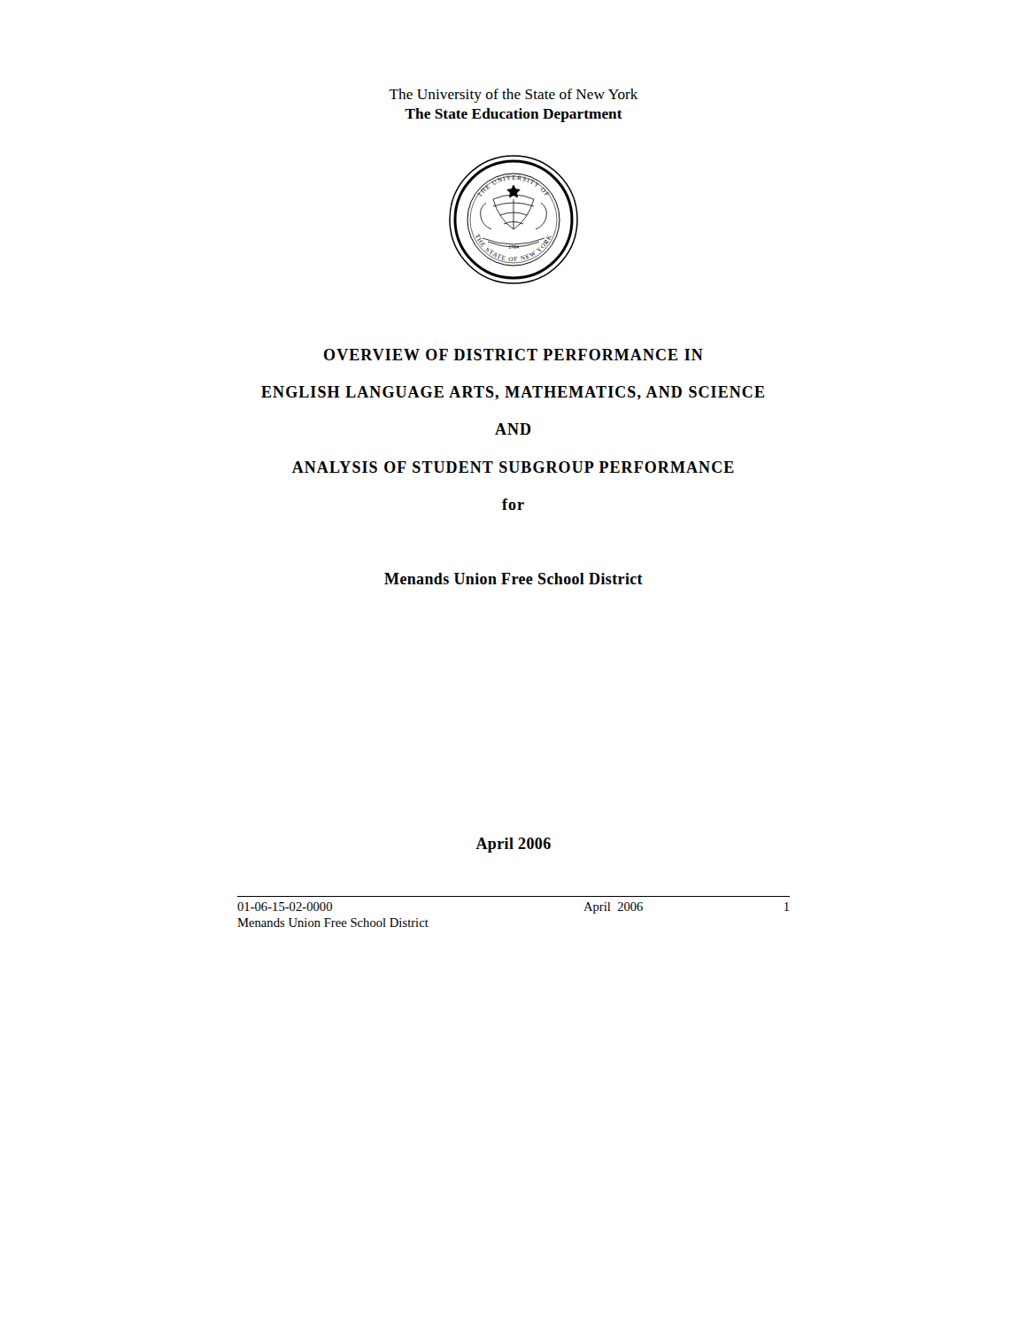The University of the State of New York
The State Education Department
THE UNIVERSITY OF THE STATE OF NEW YORK 1784
OVERVIEW OF DISTRICT PERFORMANCE IN
ENGLISH LANGUAGE ARTS, MATHEMATICS, AND SCIENCE
AND
ANALYSIS OF STUDENT SUBGROUP PERFORMANCE
for
Menands Union Free School District
April 2006
01-06-15-02-0000
Menands Union Free School District
April 2006
1